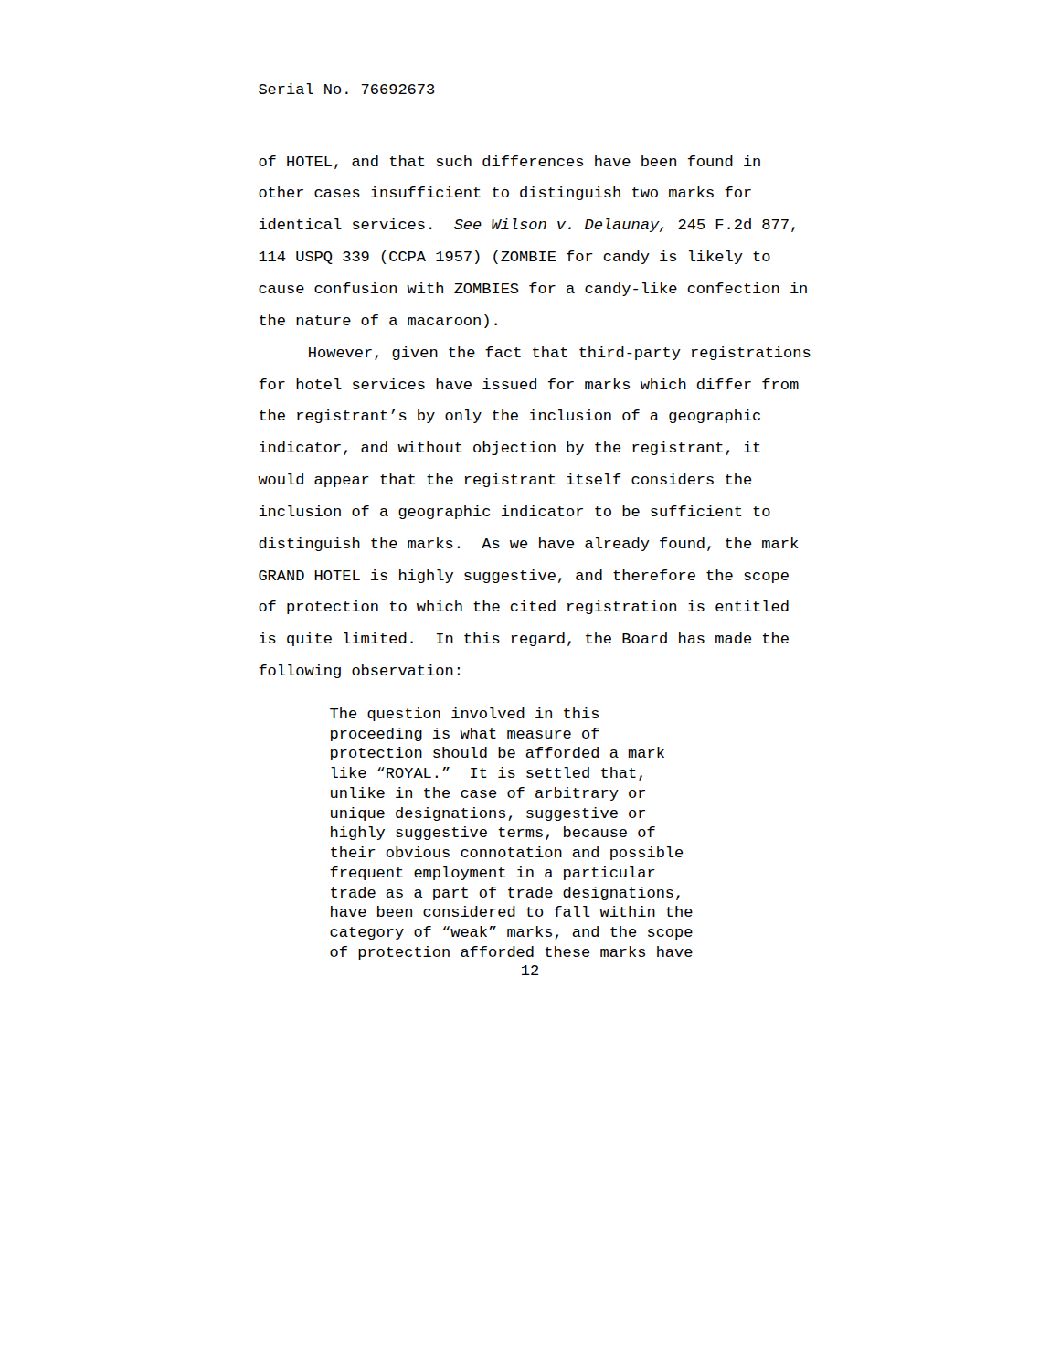Serial No. 76692673
of HOTEL, and that such differences have been found in
other cases insufficient to distinguish two marks for
identical services. See Wilson v. Delaunay, 245 F.2d 877,
114 USPQ 339 (CCPA 1957) (ZOMBIE for candy is likely to
cause confusion with ZOMBIES for a candy-like confection in
the nature of a macaroon).
However, given the fact that third-party registrations
for hotel services have issued for marks which differ from
the registrant’s by only the inclusion of a geographic
indicator, and without objection by the registrant, it
would appear that the registrant itself considers the
inclusion of a geographic indicator to be sufficient to
distinguish the marks. As we have already found, the mark
GRAND HOTEL is highly suggestive, and therefore the scope
of protection to which the cited registration is entitled
is quite limited. In this regard, the Board has made the
following observation:
The question involved in this
proceeding is what measure of
protection should be afforded a mark
like “ROYAL.” It is settled that,
unlike in the case of arbitrary or
unique designations, suggestive or
highly suggestive terms, because of
their obvious connotation and possible
frequent employment in a particular
trade as a part of trade designations,
have been considered to fall within the
category of “weak” marks, and the scope
of protection afforded these marks have
12